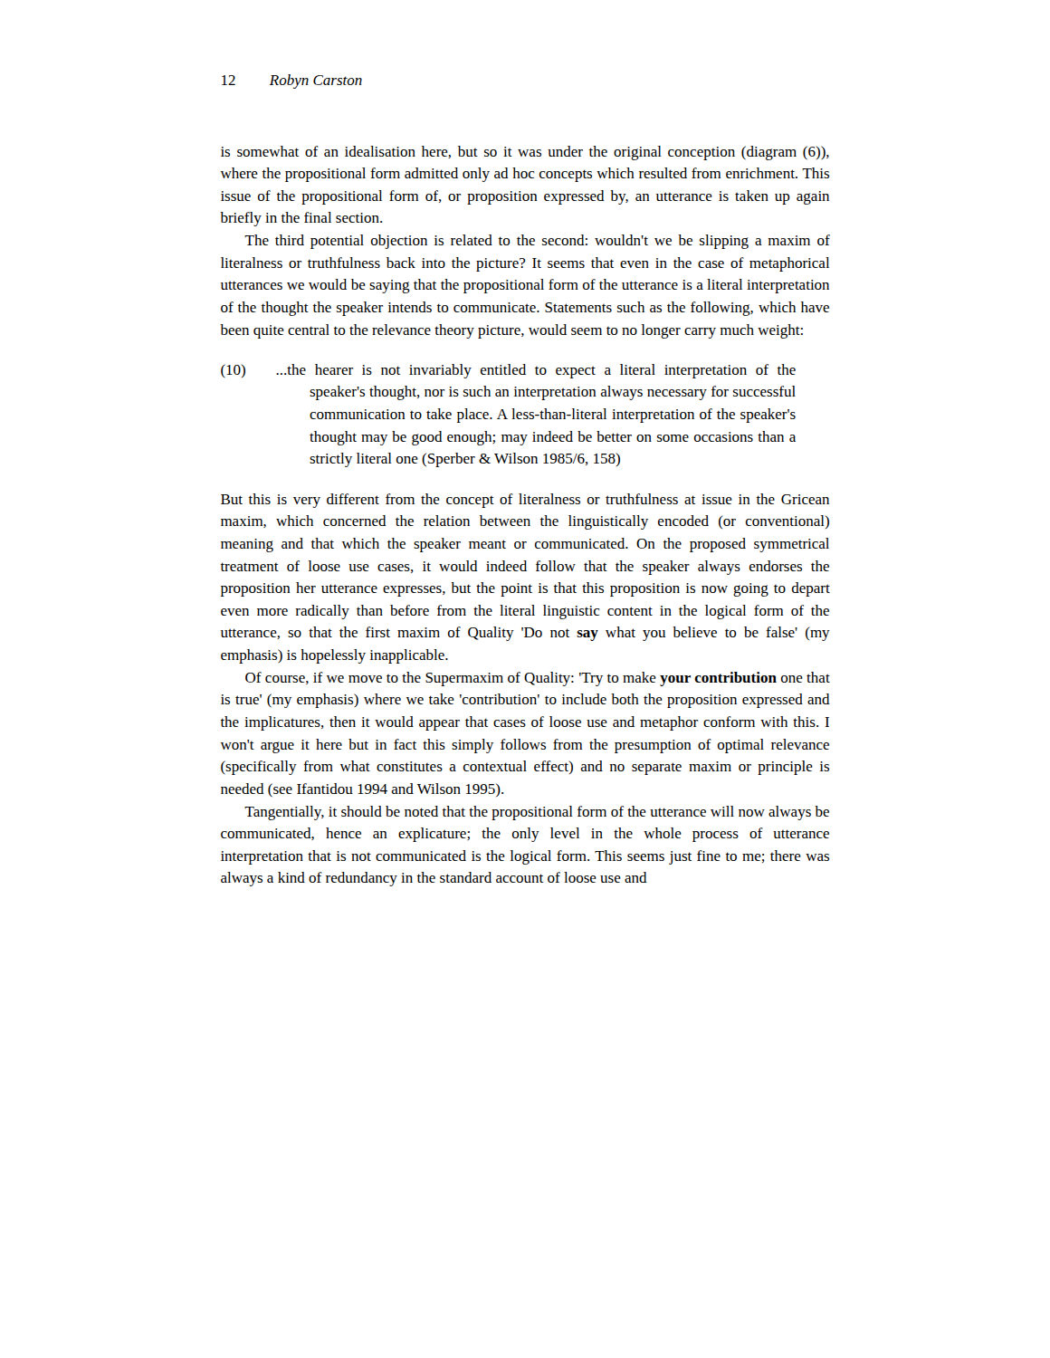12 Robyn Carston
is somewhat of an idealisation here, but so it was under the original conception (diagram (6)), where the propositional form admitted only ad hoc concepts which resulted from enrichment. This issue of the propositional form of, or proposition expressed by, an utterance is taken up again briefly in the final section.
The third potential objection is related to the second: wouldn't we be slipping a maxim of literalness or truthfulness back into the picture? It seems that even in the case of metaphorical utterances we would be saying that the propositional form of the utterance is a literal interpretation of the thought the speaker intends to communicate. Statements such as the following, which have been quite central to the relevance theory picture, would seem to no longer carry much weight:
(10)
...the hearer is not invariably entitled to expect a literal interpretation of the speaker's thought, nor is such an interpretation always necessary for successful communication to take place. A less-than-literal interpretation of the speaker's thought may be good enough; may indeed be better on some occasions than a strictly literal one (Sperber & Wilson 1985/6, 158)
But this is very different from the concept of literalness or truthfulness at issue in the Gricean maxim, which concerned the relation between the linguistically encoded (or conventional) meaning and that which the speaker meant or communicated. On the proposed symmetrical treatment of loose use cases, it would indeed follow that the speaker always endorses the proposition her utterance expresses, but the point is that this proposition is now going to depart even more radically than before from the literal linguistic content in the logical form of the utterance, so that the first maxim of Quality 'Do not say what you believe to be false' (my emphasis) is hopelessly inapplicable.
Of course, if we move to the Supermaxim of Quality: 'Try to make your contribution one that is true' (my emphasis) where we take 'contribution' to include both the proposition expressed and the implicatures, then it would appear that cases of loose use and metaphor conform with this. I won't argue it here but in fact this simply follows from the presumption of optimal relevance (specifically from what constitutes a contextual effect) and no separate maxim or principle is needed (see Ifantidou 1994 and Wilson 1995).
Tangentially, it should be noted that the propositional form of the utterance will now always be communicated, hence an explicature; the only level in the whole process of utterance interpretation that is not communicated is the logical form. This seems just fine to me; there was always a kind of redundancy in the standard account of loose use and